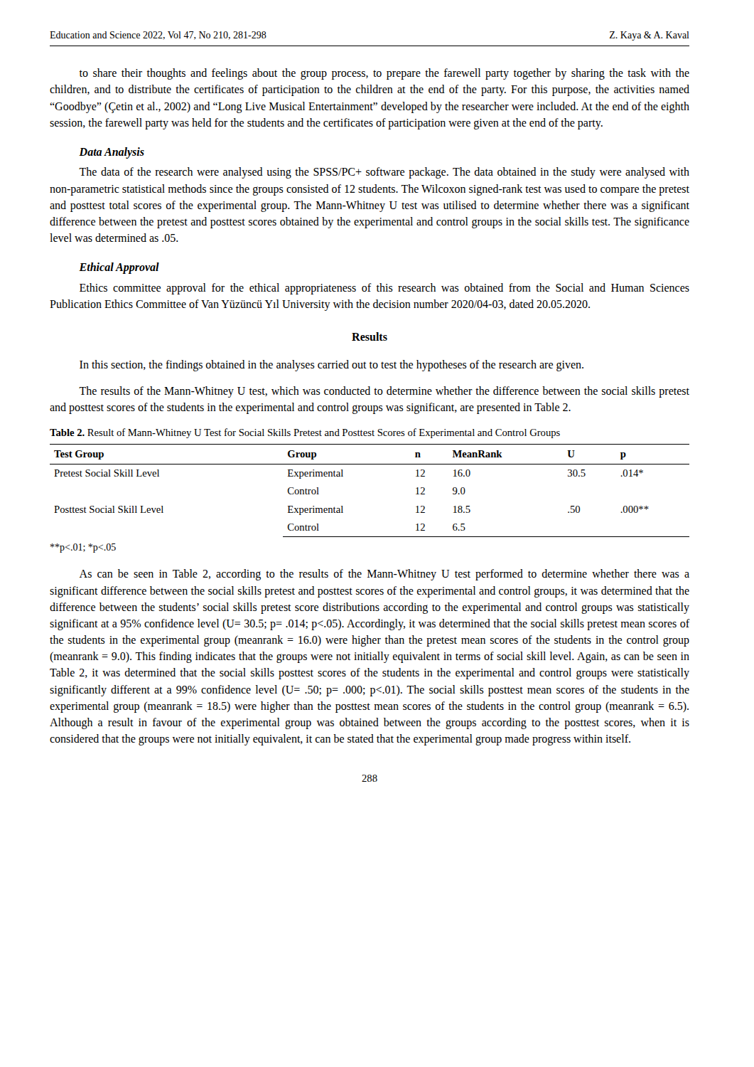Education and Science 2022, Vol 47, No 210, 281-298
Z. Kaya & A. Kaval
to share their thoughts and feelings about the group process, to prepare the farewell party together by sharing the task with the children, and to distribute the certificates of participation to the children at the end of the party. For this purpose, the activities named “Goodbye” (Çetin et al., 2002) and “Long Live Musical Entertainment” developed by the researcher were included. At the end of the eighth session, the farewell party was held for the students and the certificates of participation were given at the end of the party.
Data Analysis
The data of the research were analysed using the SPSS/PC+ software package. The data obtained in the study were analysed with non-parametric statistical methods since the groups consisted of 12 students. The Wilcoxon signed-rank test was used to compare the pretest and posttest total scores of the experimental group. The Mann-Whitney U test was utilised to determine whether there was a significant difference between the pretest and posttest scores obtained by the experimental and control groups in the social skills test. The significance level was determined as .05.
Ethical Approval
Ethics committee approval for the ethical appropriateness of this research was obtained from the Social and Human Sciences Publication Ethics Committee of Van Yüzüncü Yıl University with the decision number 2020/04-03, dated 20.05.2020.
Results
In this section, the findings obtained in the analyses carried out to test the hypotheses of the research are given.
The results of the Mann-Whitney U test, which was conducted to determine whether the difference between the social skills pretest and posttest scores of the students in the experimental and control groups was significant, are presented in Table 2.
Table 2. Result of Mann-Whitney U Test for Social Skills Pretest and Posttest Scores of Experimental and Control Groups
| Test Group | Group | n | MeanRank | U | p |
| --- | --- | --- | --- | --- | --- |
| Pretest Social Skill Level | Experimental | 12 | 16.0 | 30.5 | .014* |
| Control | 12 | 9.0 | | |
| Posttest Social Skill Level | Experimental | 12 | 18.5 | .50 | .000** |
| Control | 12 | 6.5 | | |
**p<.01; *p<.05
As can be seen in Table 2, according to the results of the Mann-Whitney U test performed to determine whether there was a significant difference between the social skills pretest and posttest scores of the experimental and control groups, it was determined that the difference between the students’ social skills pretest score distributions according to the experimental and control groups was statistically significant at a 95% confidence level (U= 30.5; p= .014; p<.05). Accordingly, it was determined that the social skills pretest mean scores of the students in the experimental group (meanrank = 16.0) were higher than the pretest mean scores of the students in the control group (meanrank = 9.0). This finding indicates that the groups were not initially equivalent in terms of social skill level. Again, as can be seen in Table 2, it was determined that the social skills posttest scores of the students in the experimental and control groups were statistically significantly different at a 99% confidence level (U= .50; p= .000; p<.01). The social skills posttest mean scores of the students in the experimental group (meanrank = 18.5) were higher than the posttest mean scores of the students in the control group (meanrank = 6.5). Although a result in favour of the experimental group was obtained between the groups according to the posttest scores, when it is considered that the groups were not initially equivalent, it can be stated that the experimental group made progress within itself.
288